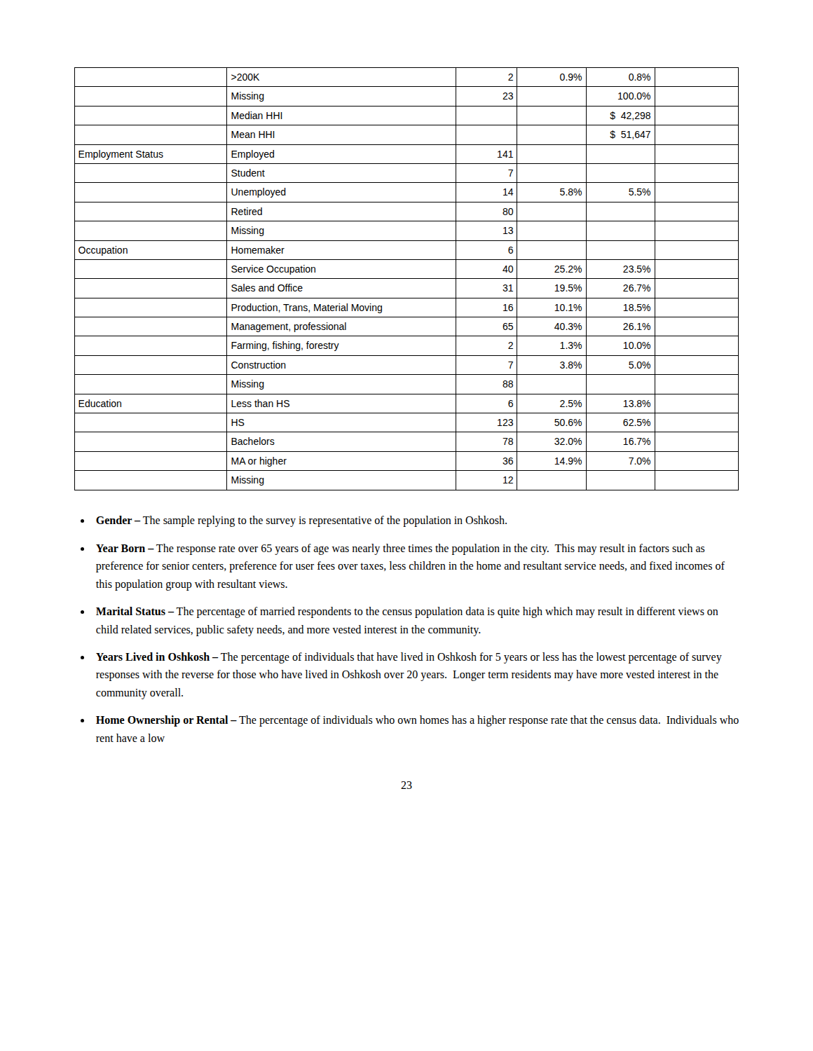| | >200K | 2 | 0.9% | 0.8% | |
| | Missing | 23 | | 100.0% | |
| | Median HHI | | | $ 42,298 | |
| | Mean HHI | | | $ 51,647 | |
| Employment Status | Employed | 141 | | | |
| | Student | 7 | | | |
| | Unemployed | 14 | 5.8% | 5.5% | |
| | Retired | 80 | | | |
| | Missing | 13 | | | |
| Occupation | Homemaker | 6 | | | |
| | Service Occupation | 40 | 25.2% | 23.5% | |
| | Sales and Office | 31 | 19.5% | 26.7% | |
| | Production, Trans, Material Moving | 16 | 10.1% | 18.5% | |
| | Management, professional | 65 | 40.3% | 26.1% | |
| | Farming, fishing, forestry | 2 | 1.3% | 10.0% | |
| | Construction | 7 | 3.8% | 5.0% | |
| | Missing | 88 | | | |
| Education | Less than HS | 6 | 2.5% | 13.8% | |
| | HS | 123 | 50.6% | 62.5% | |
| | Bachelors | 78 | 32.0% | 16.7% | |
| | MA or higher | 36 | 14.9% | 7.0% | |
| | Missing | 12 | | | |
Gender – The sample replying to the survey is representative of the population in Oshkosh.
Year Born – The response rate over 65 years of age was nearly three times the population in the city. This may result in factors such as preference for senior centers, preference for user fees over taxes, less children in the home and resultant service needs, and fixed incomes of this population group with resultant views.
Marital Status – The percentage of married respondents to the census population data is quite high which may result in different views on child related services, public safety needs, and more vested interest in the community.
Years Lived in Oshkosh – The percentage of individuals that have lived in Oshkosh for 5 years or less has the lowest percentage of survey responses with the reverse for those who have lived in Oshkosh over 20 years. Longer term residents may have more vested interest in the community overall.
Home Ownership or Rental – The percentage of individuals who own homes has a higher response rate that the census data. Individuals who rent have a low
23